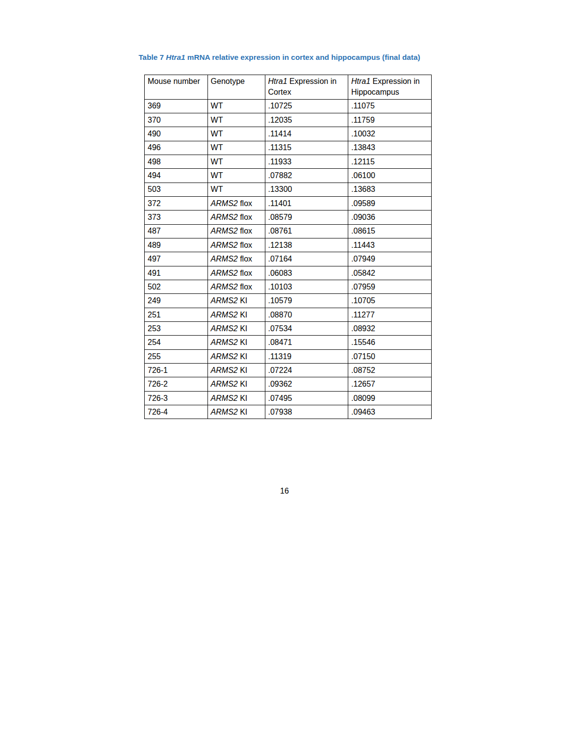Table 7 Htra1 mRNA relative expression in cortex and hippocampus (final data)
| Mouse number | Genotype | Htra1 Expression in Cortex | Htra1 Expression in Hippocampus |
| --- | --- | --- | --- |
| 369 | WT | .10725 | .11075 |
| 370 | WT | .12035 | .11759 |
| 490 | WT | .11414 | .10032 |
| 496 | WT | .11315 | .13843 |
| 498 | WT | .11933 | .12115 |
| 494 | WT | .07882 | .06100 |
| 503 | WT | .13300 | .13683 |
| 372 | ARMS2 flox | .11401 | .09589 |
| 373 | ARMS2 flox | .08579 | .09036 |
| 487 | ARMS2 flox | .08761 | .08615 |
| 489 | ARMS2 flox | .12138 | .11443 |
| 497 | ARMS2 flox | .07164 | .07949 |
| 491 | ARMS2 flox | .06083 | .05842 |
| 502 | ARMS2 flox | .10103 | .07959 |
| 249 | ARMS2 KI | .10579 | .10705 |
| 251 | ARMS2 KI | .08870 | .11277 |
| 253 | ARMS2 KI | .07534 | .08932 |
| 254 | ARMS2 KI | .08471 | .15546 |
| 255 | ARMS2 KI | .11319 | .07150 |
| 726-1 | ARMS2 KI | .07224 | .08752 |
| 726-2 | ARMS2 KI | .09362 | .12657 |
| 726-3 | ARMS2 KI | .07495 | .08099 |
| 726-4 | ARMS2 KI | .07938 | .09463 |
16